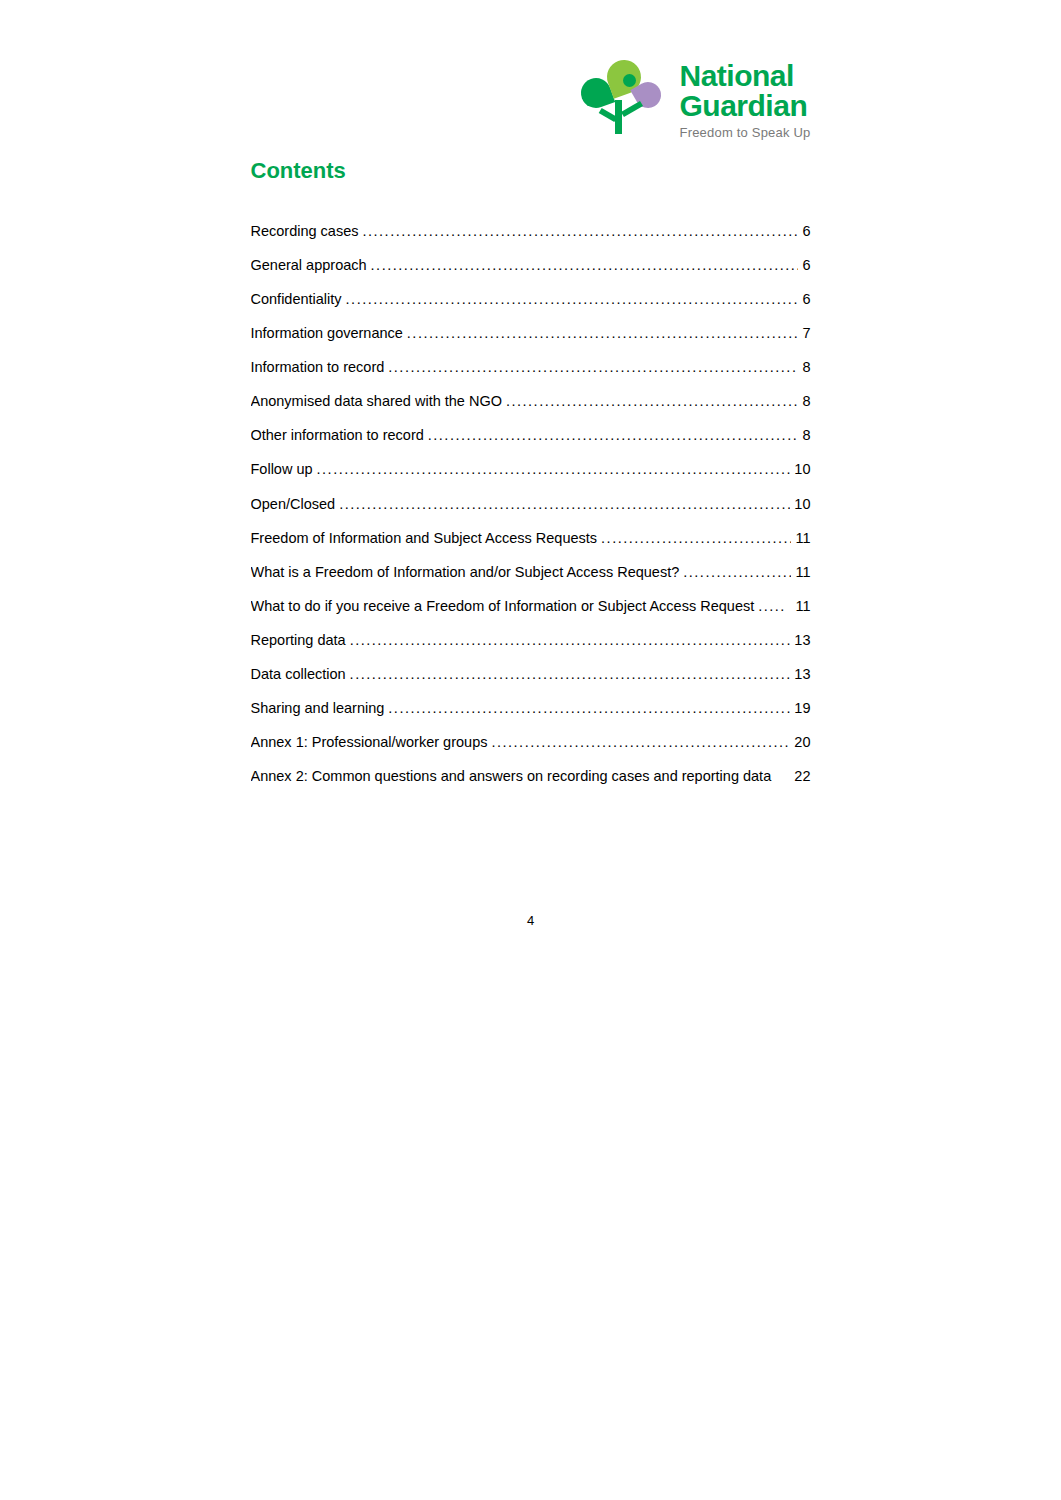National
Guardian
Freedom to Speak Up
Contents
Recording cases ................................................................................................. 6
General approach .............................................................................................. 6
Confidentiality .................................................................................................... 6
Information governance ....................................................................................... 7
Information to record ........................................................................................... 8
Anonymised data shared with the NGO ..................................................................... 8
Other information to record ..................................................................................... 8
Follow up ............................................................................................................. 10
Open/Closed ....................................................................................................... 10
Freedom of Information and Subject Access Requests ........................................... 11
What is a Freedom of Information and/or Subject Access Request? ....................... 11
What to do if you receive a Freedom of Information or Subject Access Request ..... 11
Reporting data .................................................................................................... 13
Data collection .................................................................................................... 13
Sharing and learning ......................................................................................... 19
Annex 1: Professional/worker groups ....................................................................... 20
Annex 2: Common questions and answers on recording cases and reporting data 22
4